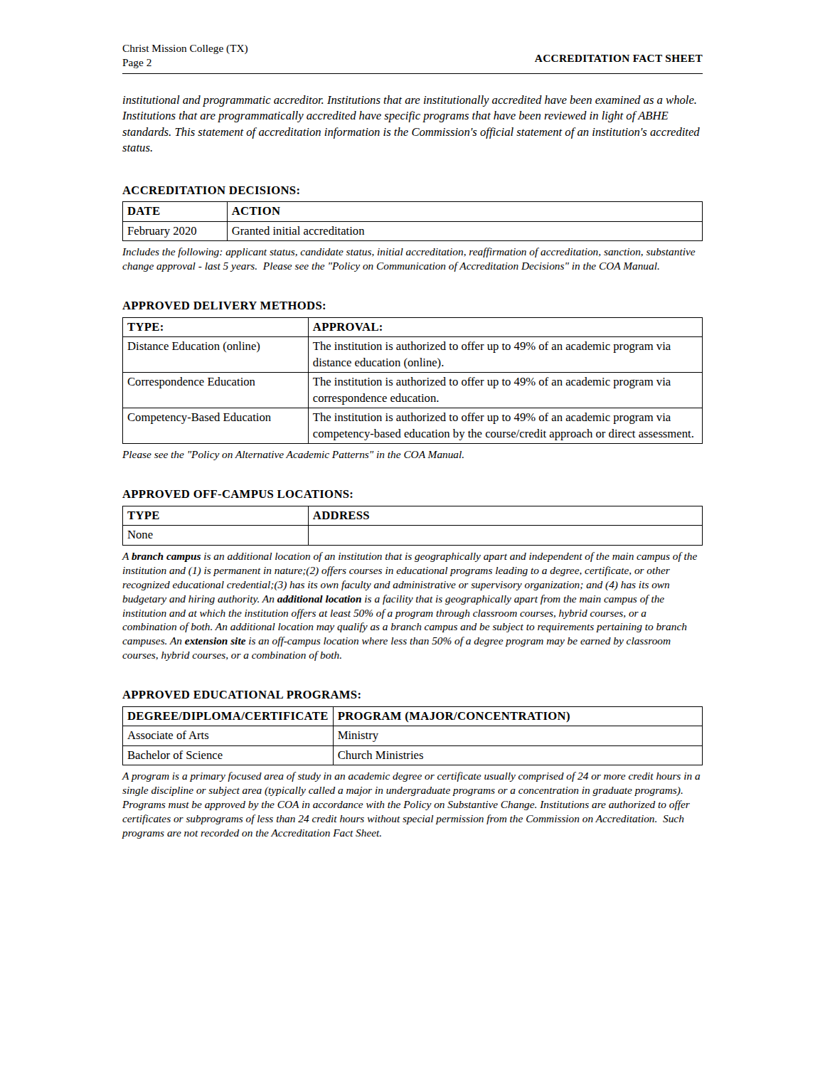Christ Mission College (TX) Page 2
ACCREDITATION FACT SHEET
institutional and programmatic accreditor. Institutions that are institutionally accredited have been examined as a whole. Institutions that are programmatically accredited have specific programs that have been reviewed in light of ABHE standards. This statement of accreditation information is the Commission's official statement of an institution's accredited status.
ACCREDITATION DECISIONS:
| DATE | ACTION |
| --- | --- |
| February 2020 | Granted initial accreditation |
Includes the following: applicant status, candidate status, initial accreditation, reaffirmation of accreditation, sanction, substantive change approval - last 5 years. Please see the "Policy on Communication of Accreditation Decisions" in the COA Manual.
APPROVED DELIVERY METHODS:
| TYPE: | APPROVAL: |
| --- | --- |
| Distance Education (online) | The institution is authorized to offer up to 49% of an academic program via distance education (online). |
| Correspondence Education | The institution is authorized to offer up to 49% of an academic program via correspondence education. |
| Competency-Based Education | The institution is authorized to offer up to 49% of an academic program via competency-based education by the course/credit approach or direct assessment. |
Please see the "Policy on Alternative Academic Patterns" in the COA Manual.
APPROVED OFF-CAMPUS LOCATIONS:
| TYPE | ADDRESS |
| --- | --- |
| None | |
A branch campus is an additional location of an institution that is geographically apart and independent of the main campus of the institution and (1) is permanent in nature;(2) offers courses in educational programs leading to a degree, certificate, or other recognized educational credential;(3) has its own faculty and administrative or supervisory organization; and (4) has its own budgetary and hiring authority. An additional location is a facility that is geographically apart from the main campus of the institution and at which the institution offers at least 50% of a program through classroom courses, hybrid courses, or a combination of both. An additional location may qualify as a branch campus and be subject to requirements pertaining to branch campuses. An extension site is an off-campus location where less than 50% of a degree program may be earned by classroom courses, hybrid courses, or a combination of both.
APPROVED EDUCATIONAL PROGRAMS:
| DEGREE/DIPLOMA/CERTIFICATE | PROGRAM (MAJOR/CONCENTRATION) |
| --- | --- |
| Associate of Arts | Ministry |
| Bachelor of Science | Church Ministries |
A program is a primary focused area of study in an academic degree or certificate usually comprised of 24 or more credit hours in a single discipline or subject area (typically called a major in undergraduate programs or a concentration in graduate programs). Programs must be approved by the COA in accordance with the Policy on Substantive Change. Institutions are authorized to offer certificates or subprograms of less than 24 credit hours without special permission from the Commission on Accreditation. Such programs are not recorded on the Accreditation Fact Sheet.